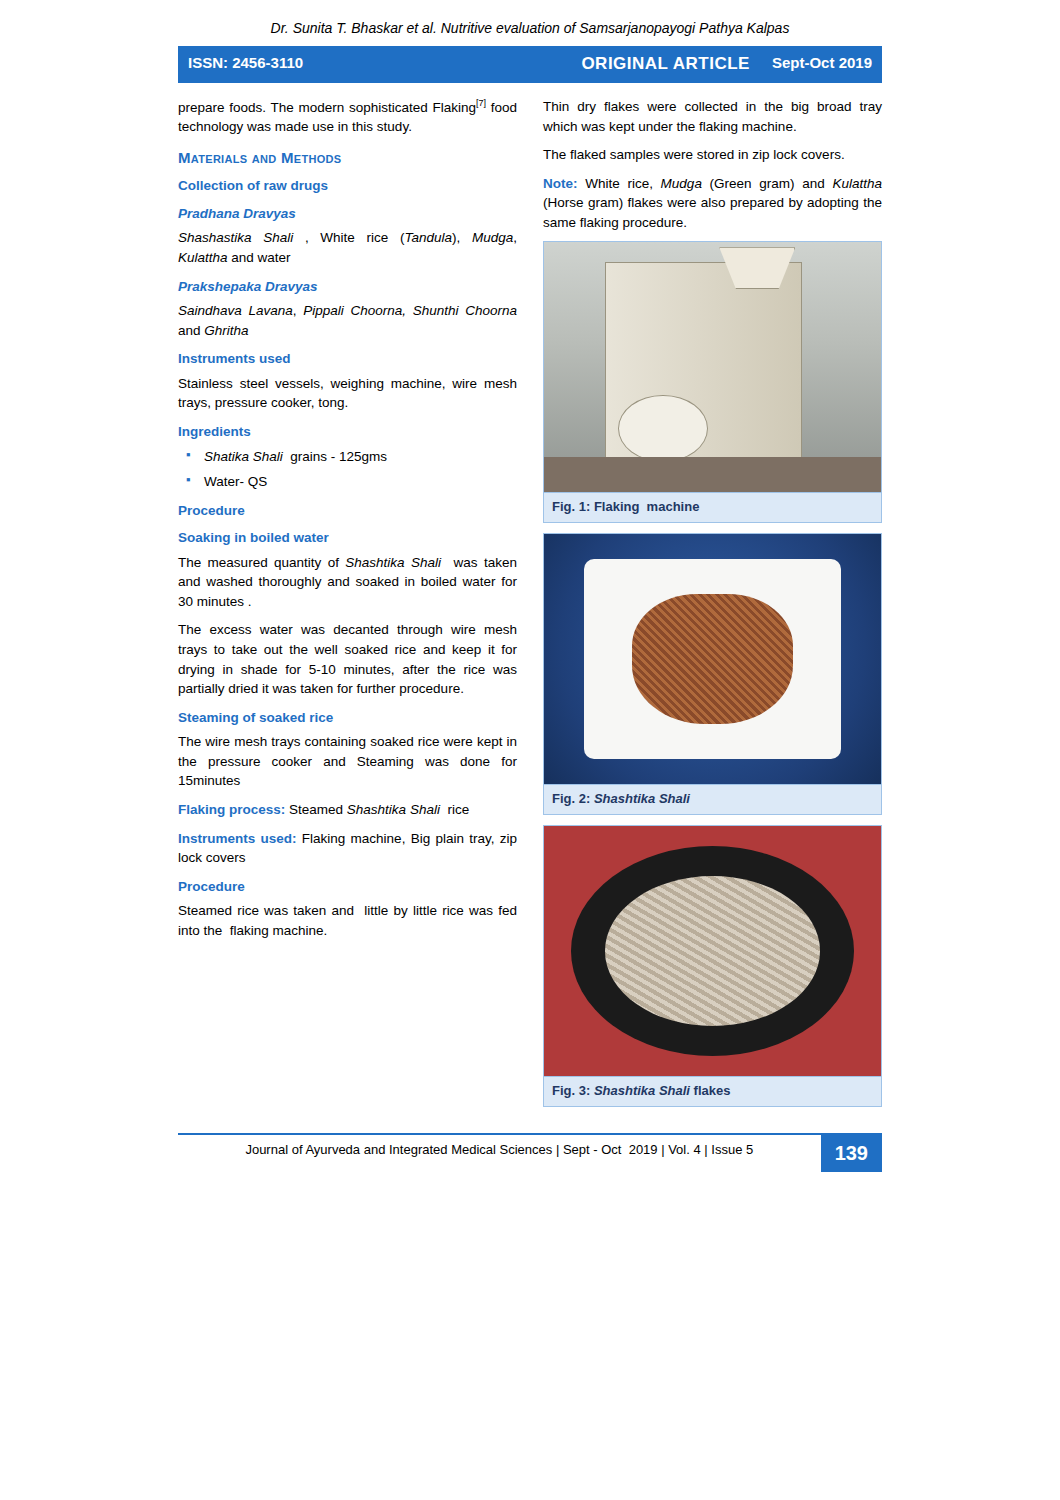Dr. Sunita T. Bhaskar et al. Nutritive evaluation of Samsarjanopayogi Pathya Kalpas
ISSN: 2456-3110
ORIGINAL ARTICLE
Sept-Oct 2019
prepare foods. The modern sophisticated Flaking[7] food technology was made use in this study.
Materials and Methods
Collection of raw drugs
Pradhana Dravyas
Shashastika Shali , White rice (Tandula), Mudga, Kulattha and water
Prakshepaka Dravyas
Saindhava Lavana, Pippali Choorna, Shunthi Choorna and Ghritha
Instruments used
Stainless steel vessels, weighing machine, wire mesh trays, pressure cooker, tong.
Ingredients
Shatika Shali grains - 125gms
Water- QS
Procedure
Soaking in boiled water
The measured quantity of Shashtika Shali was taken and washed thoroughly and soaked in boiled water for 30 minutes .
The excess water was decanted through wire mesh trays to take out the well soaked rice and keep it for drying in shade for 5-10 minutes, after the rice was partially dried it was taken for further procedure.
Steaming of soaked rice
The wire mesh trays containing soaked rice were kept in the pressure cooker and Steaming was done for 15minutes
Flaking process: Steamed Shashtika Shali rice
Instruments used: Flaking machine, Big plain tray, zip lock covers
Procedure
Steamed rice was taken and little by little rice was fed into the flaking machine.
Thin dry flakes were collected in the big broad tray which was kept under the flaking machine.
The flaked samples were stored in zip lock covers.
Note: White rice, Mudga (Green gram) and Kulattha (Horse gram) flakes were also prepared by adopting the same flaking procedure.
Fig. 1: Flaking machine
Fig. 2: Shashtika Shali
Fig. 3: Shashtika Shali flakes
Journal of Ayurveda and Integrated Medical Sciences | Sept - Oct 2019 | Vol. 4 | Issue 5
139